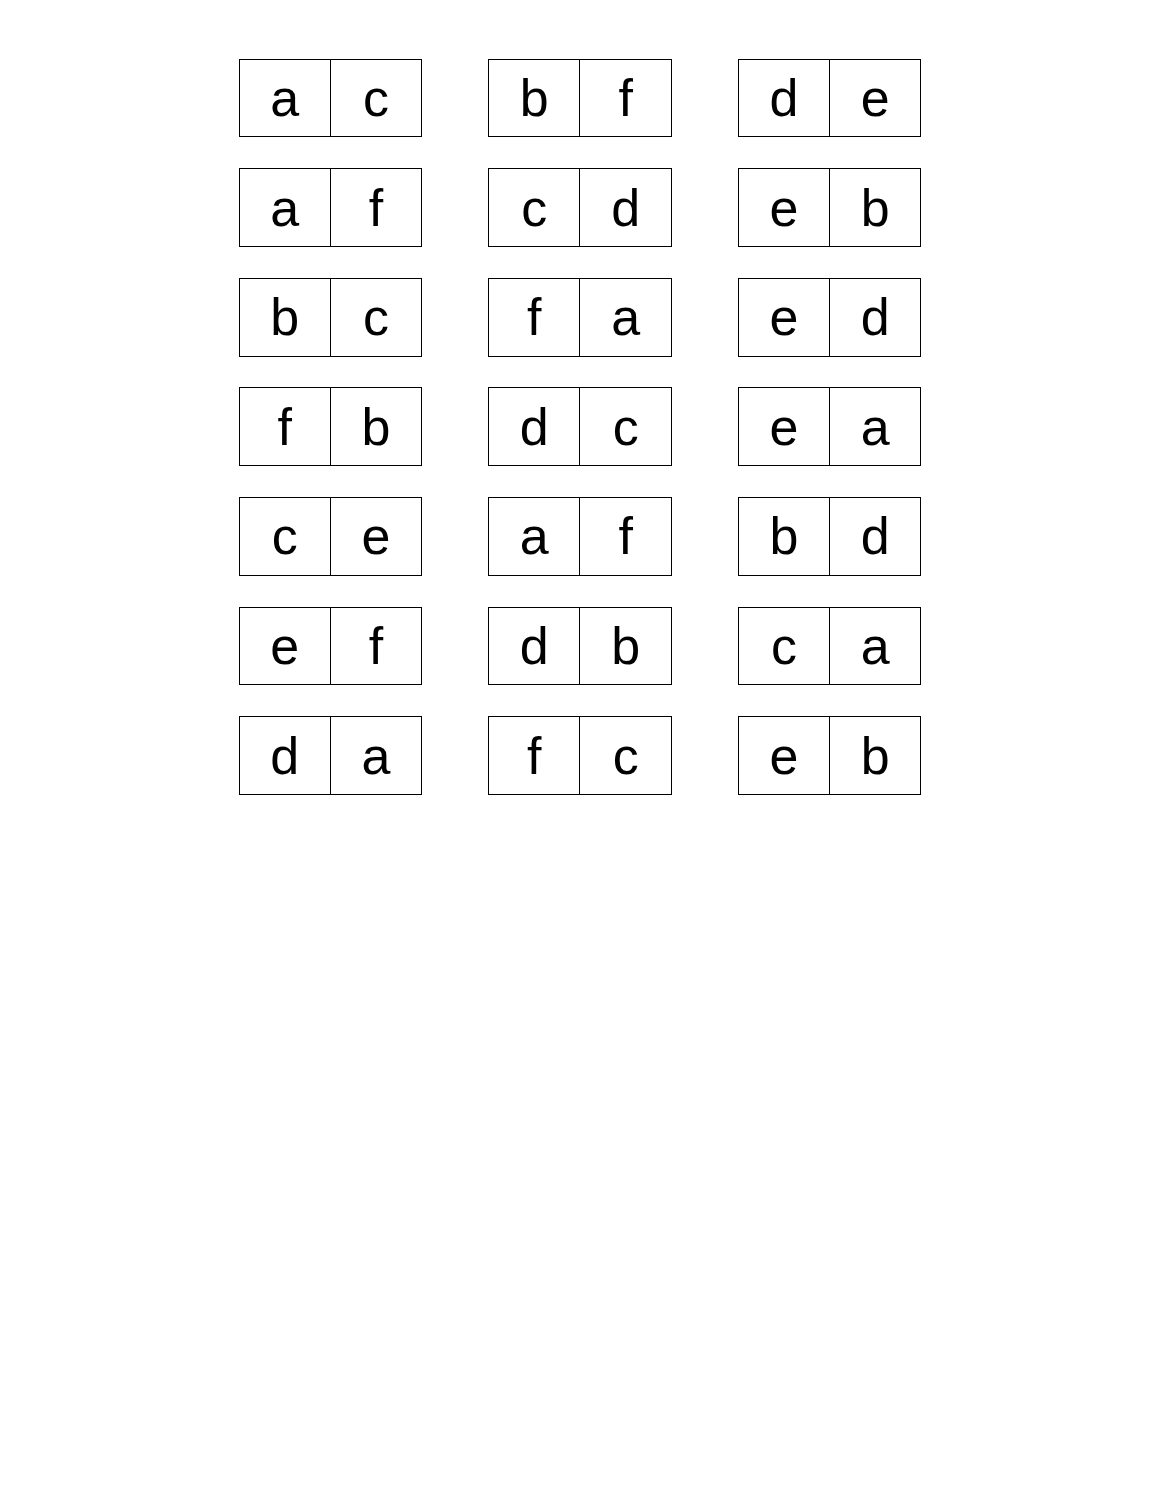| / a / c / | / b / f / | / d / e / |
| / a / f / | / c / d / | / e / b / |
| / b / c / | / f / a / | / e / d / |
| / f / b / | / d / c / | / e / a / |
| / c / e / | / a / f / | / b / d / |
| / e / f / | / d / b / | / c / a / |
| / d / a / | / f / c / | / e / b / |